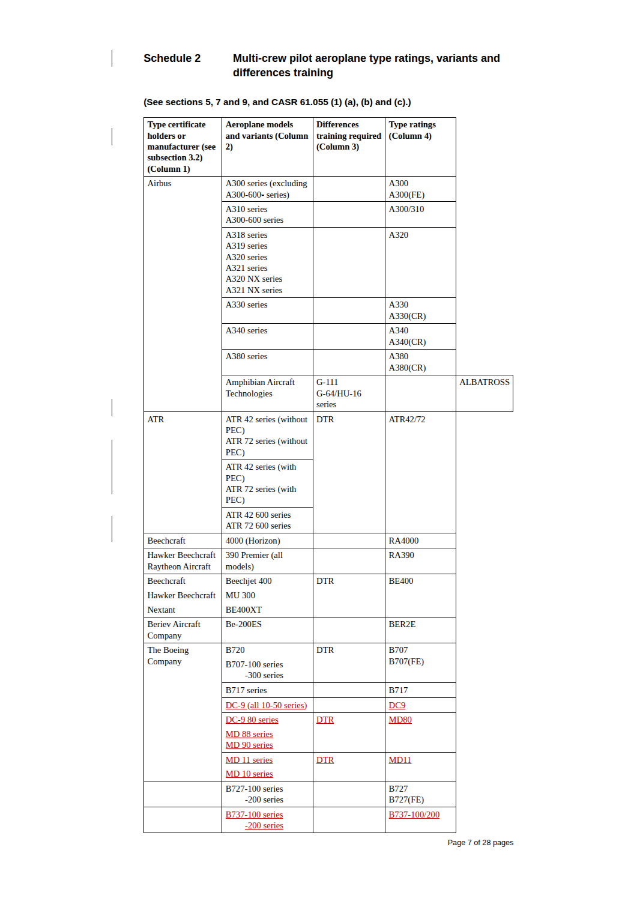Schedule 2 Multi-crew pilot aeroplane type ratings, variants and differences training
(See sections 5, 7 and 9, and CASR 61.055 (1) (a), (b) and (c).)
| Type certificate holders or manufacturer (see subsection 3.2) (Column 1) | Aeroplane models and variants (Column 2) | Differences training required (Column 3) | Type ratings (Column 4) |
| --- | --- | --- | --- |
| Airbus | A300 series (excluding A300-600 - series) | | A300 A300(FE) |
| A310 series A300-600 series | | A300/310 |
| A318 series A319 series A320 series A321 series A320 NX series A321 NX series | | A320 |
| A330 series | | A330 A330(CR) |
| A340 series | | A340 A340(CR) |
| A380 series | | A380 A380(CR) |
| Amphibian Aircraft Technologies | G-111 G-64/HU-16 series | | ALBATROSS |
| ATR | ATR 42 series (without PEC) ATR 72 series (without PEC) | DTR | ATR42/72 |
| ATR 42 series (with PEC) ATR 72 series (with PEC) |
| ATR 42 600 series ATR 72 600 series |
| Beechcraft | 4000 (Horizon) | | RA4000 |
| Hawker Beechcraft Raytheon Aircraft | 390 Premier (all models) | | RA390 |
| Beechcraft | Beechjet 400 | DTR | BE400 |
| Hawker Beechcraft | MU 300 |
| Nextant | BE400XT |
| Beriev Aircraft Company | Be-200ES | | BER2E |
| The Boeing Company | B720 | DTR | B707 B707(FE) |
| B707-100 series -300 series |
| B717 series | | B717 |
| DC-9 (all 10-50 series) | | DC9 |
| DC-9 80 series | DTR | MD80 |
| MD 88 series MD 90 series |
| MD 11 series | DTR | MD11 |
| MD 10 series |
| | B727-100 series -200 series | | B727 B727(FE) |
| | B737-100 series -200 series | | B737-100/200 |
Page 7 of 28 pages